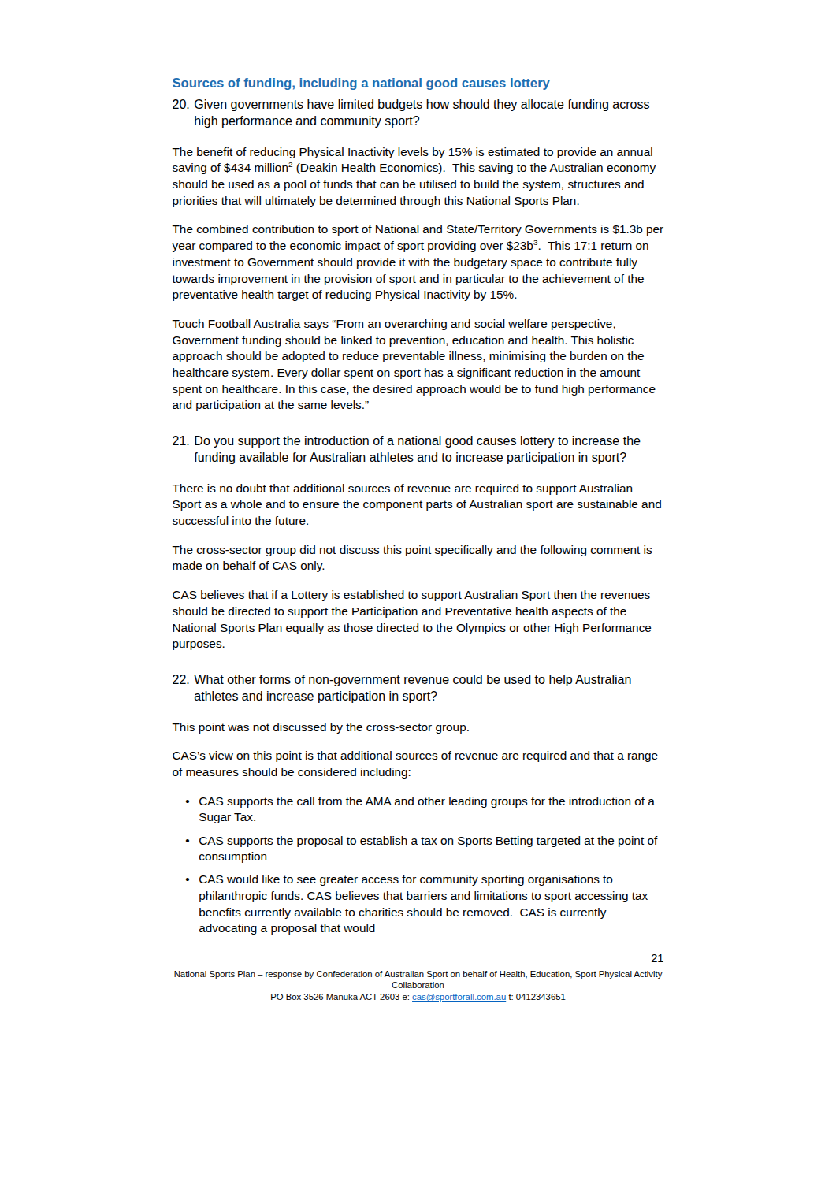Sources of funding, including a national good causes lottery
20. Given governments have limited budgets how should they allocate funding across high performance and community sport?
The benefit of reducing Physical Inactivity levels by 15% is estimated to provide an annual saving of $434 million2 (Deakin Health Economics). This saving to the Australian economy should be used as a pool of funds that can be utilised to build the system, structures and priorities that will ultimately be determined through this National Sports Plan.
The combined contribution to sport of National and State/Territory Governments is $1.3b per year compared to the economic impact of sport providing over $23b3. This 17:1 return on investment to Government should provide it with the budgetary space to contribute fully towards improvement in the provision of sport and in particular to the achievement of the preventative health target of reducing Physical Inactivity by 15%.
Touch Football Australia says “From an overarching and social welfare perspective, Government funding should be linked to prevention, education and health. This holistic approach should be adopted to reduce preventable illness, minimising the burden on the healthcare system. Every dollar spent on sport has a significant reduction in the amount spent on healthcare. In this case, the desired approach would be to fund high performance and participation at the same levels.”
21. Do you support the introduction of a national good causes lottery to increase the funding available for Australian athletes and to increase participation in sport?
There is no doubt that additional sources of revenue are required to support Australian Sport as a whole and to ensure the component parts of Australian sport are sustainable and successful into the future.
The cross-sector group did not discuss this point specifically and the following comment is made on behalf of CAS only.
CAS believes that if a Lottery is established to support Australian Sport then the revenues should be directed to support the Participation and Preventative health aspects of the National Sports Plan equally as those directed to the Olympics or other High Performance purposes.
22. What other forms of non-government revenue could be used to help Australian athletes and increase participation in sport?
This point was not discussed by the cross-sector group.
CAS’s view on this point is that additional sources of revenue are required and that a range of measures should be considered including:
CAS supports the call from the AMA and other leading groups for the introduction of a Sugar Tax.
CAS supports the proposal to establish a tax on Sports Betting targeted at the point of consumption
CAS would like to see greater access for community sporting organisations to philanthropic funds. CAS believes that barriers and limitations to sport accessing tax benefits currently available to charities should be removed. CAS is currently advocating a proposal that would
21
National Sports Plan – response by Confederation of Australian Sport on behalf of Health, Education, Sport Physical Activity Collaboration
PO Box 3526 Manuka ACT 2603 e: cas@sportforall.com.au t: 0412343651